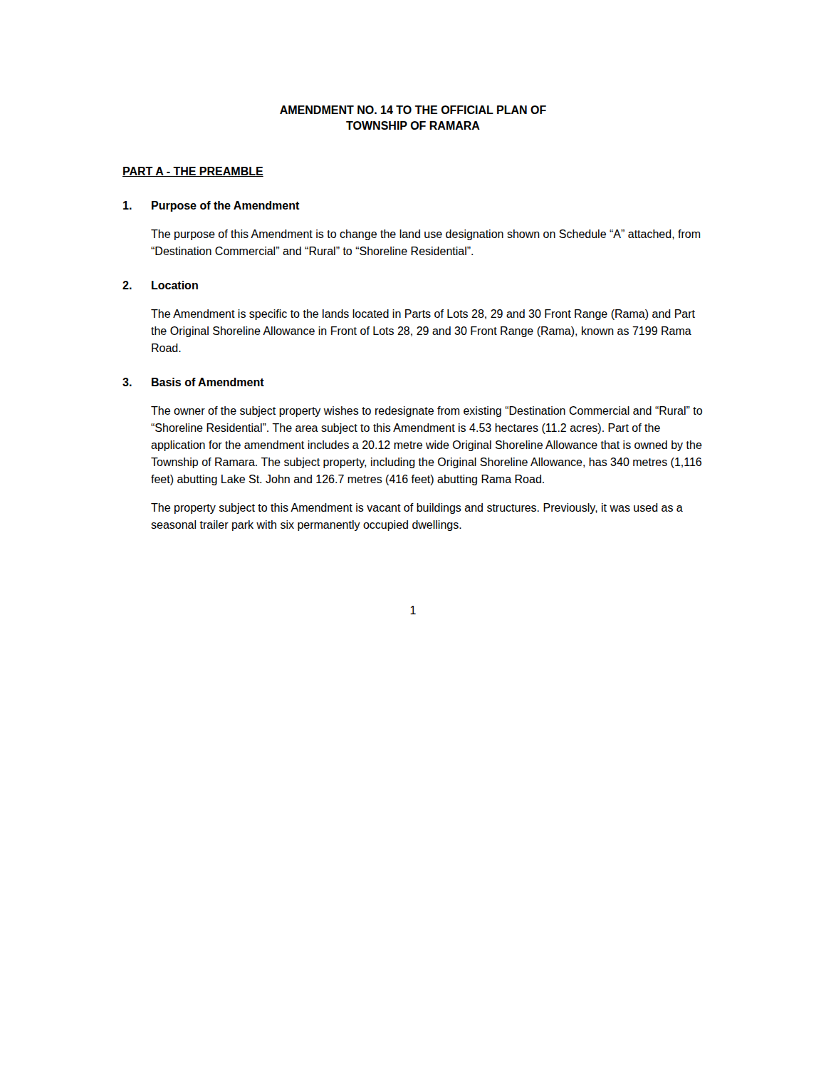AMENDMENT NO. 14 TO THE OFFICIAL PLAN OF
TOWNSHIP OF RAMARA
PART A - THE PREAMBLE
1. Purpose of the Amendment
The purpose of this Amendment is to change the land use designation shown on Schedule “A” attached, from “Destination Commercial” and “Rural” to “Shoreline Residential”.
2. Location
The Amendment is specific to the lands located in Parts of Lots 28, 29 and 30 Front Range (Rama) and Part the Original Shoreline Allowance in Front of Lots 28, 29 and 30 Front Range (Rama), known as 7199 Rama Road.
3. Basis of Amendment
The owner of the subject property wishes to redesignate from existing “Destination Commercial and “Rural” to “Shoreline Residential”. The area subject to this Amendment is 4.53 hectares (11.2 acres). Part of the application for the amendment includes a 20.12 metre wide Original Shoreline Allowance that is owned by the Township of Ramara. The subject property, including the Original Shoreline Allowance, has 340 metres (1,116 feet) abutting Lake St. John and 126.7 metres (416 feet) abutting Rama Road.
The property subject to this Amendment is vacant of buildings and structures. Previously, it was used as a seasonal trailer park with six permanently occupied dwellings.
1